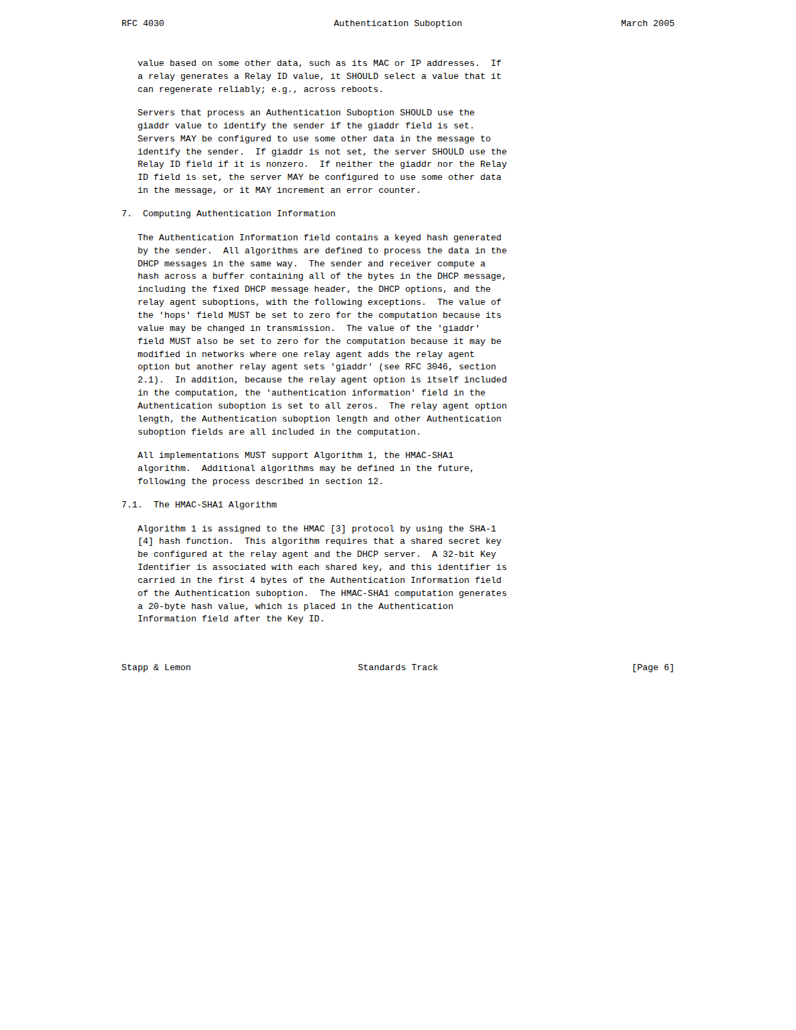RFC 4030
Authentication Suboption
March 2005
value based on some other data, such as its MAC or IP addresses. If a relay generates a Relay ID value, it SHOULD select a value that it can regenerate reliably; e.g., across reboots.
Servers that process an Authentication Suboption SHOULD use the giaddr value to identify the sender if the giaddr field is set. Servers MAY be configured to use some other data in the message to identify the sender. If giaddr is not set, the server SHOULD use the Relay ID field if it is nonzero. If neither the giaddr nor the Relay ID field is set, the server MAY be configured to use some other data in the message, or it MAY increment an error counter.
7. Computing Authentication Information
The Authentication Information field contains a keyed hash generated by the sender. All algorithms are defined to process the data in the DHCP messages in the same way. The sender and receiver compute a hash across a buffer containing all of the bytes in the DHCP message, including the fixed DHCP message header, the DHCP options, and the relay agent suboptions, with the following exceptions. The value of the 'hops' field MUST be set to zero for the computation because its value may be changed in transmission. The value of the 'giaddr' field MUST also be set to zero for the computation because it may be modified in networks where one relay agent adds the relay agent option but another relay agent sets 'giaddr' (see RFC 3046, section 2.1). In addition, because the relay agent option is itself included in the computation, the 'authentication information' field in the Authentication suboption is set to all zeros. The relay agent option length, the Authentication suboption length and other Authentication suboption fields are all included in the computation.
All implementations MUST support Algorithm 1, the HMAC-SHA1 algorithm. Additional algorithms may be defined in the future, following the process described in section 12.
7.1. The HMAC-SHA1 Algorithm
Algorithm 1 is assigned to the HMAC [3] protocol by using the SHA-1 [4] hash function. This algorithm requires that a shared secret key be configured at the relay agent and the DHCP server. A 32-bit Key Identifier is associated with each shared key, and this identifier is carried in the first 4 bytes of the Authentication Information field of the Authentication suboption. The HMAC-SHA1 computation generates a 20-byte hash value, which is placed in the Authentication Information field after the Key ID.
Stapp & Lemon
Standards Track
[Page 6]